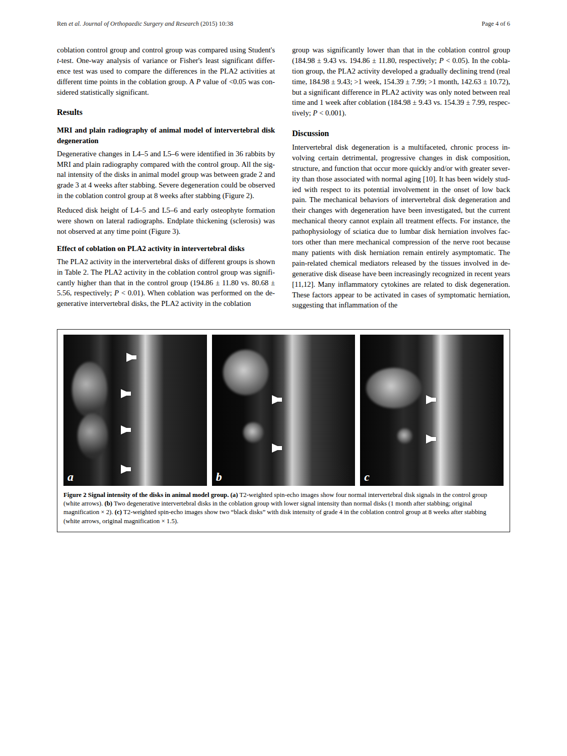Ren et al. Journal of Orthopaedic Surgery and Research (2015) 10:38
Page 4 of 6
coblation control group and control group was compared using Student's t-test. One-way analysis of variance or Fisher's least significant difference test was used to compare the differences in the PLA2 activities at different time points in the coblation group. A P value of <0.05 was considered statistically significant.
Results
MRI and plain radiography of animal model of intervertebral disk degeneration
Degenerative changes in L4–5 and L5–6 were identified in 36 rabbits by MRI and plain radiography compared with the control group. All the signal intensity of the disks in animal model group was between grade 2 and grade 3 at 4 weeks after stabbing. Severe degeneration could be observed in the coblation control group at 8 weeks after stabbing (Figure 2).
Reduced disk height of L4–5 and L5–6 and early osteophyte formation were shown on lateral radiographs. Endplate thickening (sclerosis) was not observed at any time point (Figure 3).
Effect of coblation on PLA2 activity in intervertebral disks
The PLA2 activity in the intervertebral disks of different groups is shown in Table 2. The PLA2 activity in the coblation control group was significantly higher than that in the control group (194.86 ± 11.80 vs. 80.68 ± 5.56, respectively; P < 0.01). When coblation was performed on the degenerative intervertebral disks, the PLA2 activity in the coblation
group was significantly lower than that in the coblation control group (184.98 ± 9.43 vs. 194.86 ± 11.80, respectively; P < 0.05). In the coblation group, the PLA2 activity developed a gradually declining trend (real time, 184.98 ± 9.43; >1 week, 154.39 ± 7.99; >1 month, 142.63 ± 10.72), but a significant difference in PLA2 activity was only noted between real time and 1 week after coblation (184.98 ± 9.43 vs. 154.39 ± 7.99, respectively; P < 0.001).
Discussion
Intervertebral disk degeneration is a multifaceted, chronic process involving certain detrimental, progressive changes in disk composition, structure, and function that occur more quickly and/or with greater severity than those associated with normal aging [10]. It has been widely studied with respect to its potential involvement in the onset of low back pain. The mechanical behaviors of intervertebral disk degeneration and their changes with degeneration have been investigated, but the current mechanical theory cannot explain all treatment effects. For instance, the pathophysiology of sciatica due to lumbar disk herniation involves factors other than mere mechanical compression of the nerve root because many patients with disk herniation remain entirely asymptomatic. The pain-related chemical mediators released by the tissues involved in degenerative disk disease have been increasingly recognized in recent years [11,12]. Many inflammatory cytokines are related to disk degeneration. These factors appear to be activated in cases of symptomatic herniation, suggesting that inflammation of the
a
b
c
Figure 2 Signal intensity of the disks in animal model group. (a) T2-weighted spin-echo images show four normal intervertebral disk signals in the control group (white arrows). (b) Two degenerative intervertebral disks in the coblation group with lower signal intensity than normal disks (1 month after stabbing; original magnification × 2). (c) T2-weighted spin-echo images show two “black disks” with disk intensity of grade 4 in the coblation control group at 8 weeks after stabbing (white arrows, original magnification × 1.5).